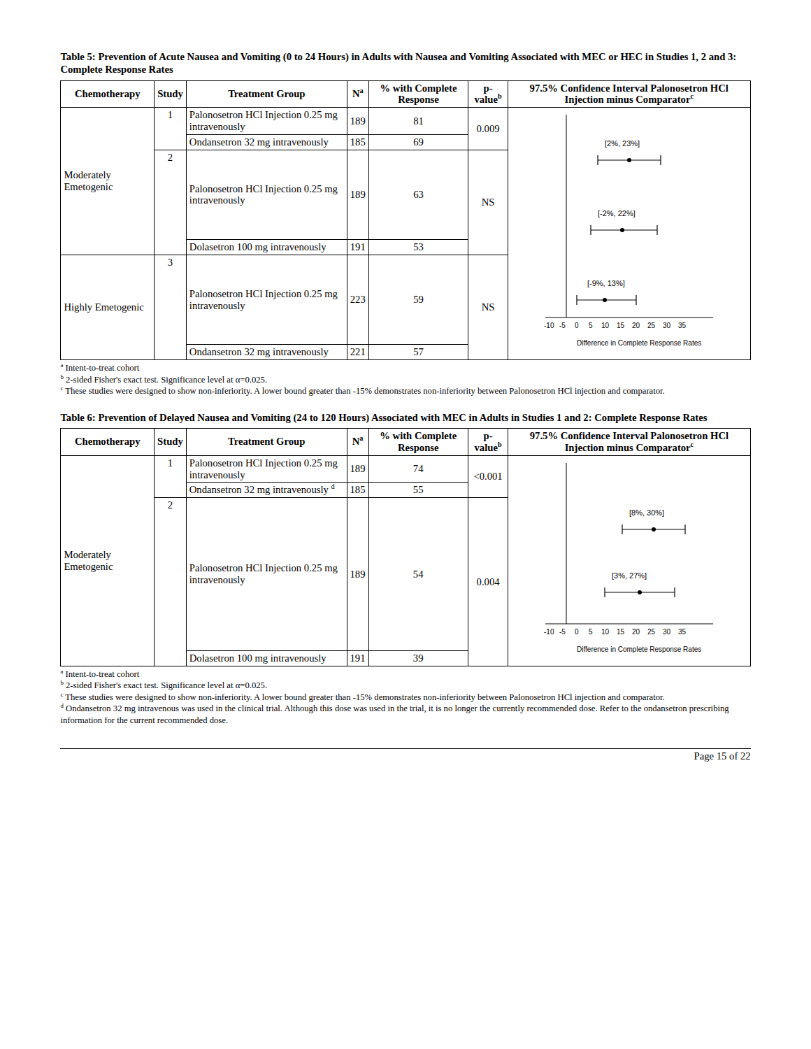Table 5: Prevention of Acute Nausea and Vomiting (0 to 24 Hours) in Adults with Nausea and Vomiting Associated with MEC or HEC in Studies 1, 2 and 3: Complete Response Rates
| Chemotherapy | Study | Treatment Group | N a | % with Complete Response | p-value b | 97.5% Confidence Interval Palonosetron HCl Injection minus Comparator c |
| --- | --- | --- | --- | --- | --- | --- |
| Moderately Emetogenic | 1 | Palonosetron HCl Injection 0.25 mg intravenously | 189 | 81 | 0.009 | |
| Ondansetron 32 mg intravenously | 185 | 69 |
| 2 | Palonosetron HCl Injection 0.25 mg intravenously | 189 | 63 | NS |
| Dolasetron 100 mg intravenously | 191 | 53 |
| Highly Emetogenic | 3 | Palonosetron HCl Injection 0.25 mg intravenously | 223 | 59 | NS |
| Ondansetron 32 mg intravenously | 221 | 57 |
a Intent-to-treat cohort
b 2-sided Fisher's exact test. Significance level at α=0.025.
c These studies were designed to show non-inferiority. A lower bound greater than -15% demonstrates non-inferiority between Palonosetron HCl injection and comparator.
Table 6: Prevention of Delayed Nausea and Vomiting (24 to 120 Hours) Associated with MEC in Adults in Studies 1 and 2: Complete Response Rates
| Chemotherapy | Study | Treatment Group | N a | % with Complete Response | p-value b | 97.5% Confidence Interval Palonosetron HCl Injection minus Comparator c |
| --- | --- | --- | --- | --- | --- | --- |
| Moderately Emetogenic | 1 | Palonosetron HCl Injection 0.25 mg intravenously | 189 | 74 | <0.001 | |
| Ondansetron 32 mg intravenously d | 185 | 55 |
| 2 | Palonosetron HCl Injection 0.25 mg intravenously | 189 | 54 | 0.004 |
| Dolasetron 100 mg intravenously | 191 | 39 |
a Intent-to-treat cohort
b 2-sided Fisher's exact test. Significance level at α=0.025.
c These studies were designed to show non-inferiority. A lower bound greater than -15% demonstrates non-inferiority between Palonosetron HCl injection and comparator.
d Ondansetron 32 mg intravenous was used in the clinical trial. Although this dose was used in the trial, it is no longer the currently recommended dose. Refer to the ondansetron prescribing information for the current recommended dose.
Page 15 of 22